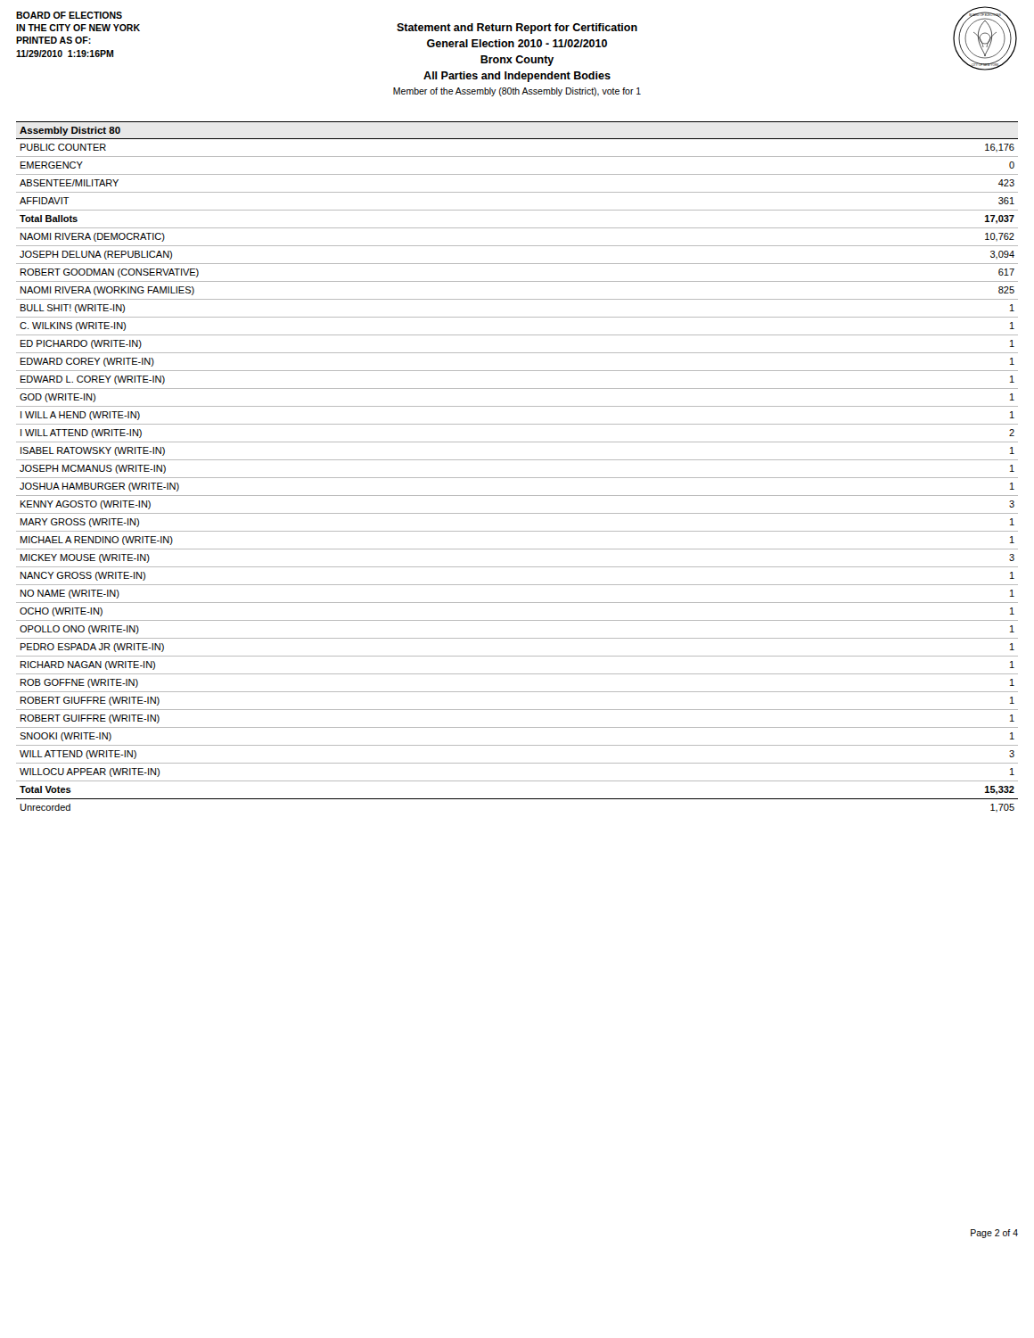BOARD OF ELECTIONS
IN THE CITY OF NEW YORK
PRINTED AS OF:
11/29/2010 1:19:16PM
BOARD OF ELECTIONS CITY OF NEW YORK
Statement and Return Report for Certification
General Election 2010 - 11/02/2010
Bronx County
All Parties and Independent Bodies
Member of the Assembly (80th Assembly District), vote for 1
Assembly District 80
| PUBLIC COUNTER | 16,176 |
| EMERGENCY | 0 |
| ABSENTEE/MILITARY | 423 |
| AFFIDAVIT | 361 |
| Total Ballots | 17,037 |
| NAOMI RIVERA (DEMOCRATIC) | 10,762 |
| JOSEPH DELUNA (REPUBLICAN) | 3,094 |
| ROBERT GOODMAN (CONSERVATIVE) | 617 |
| NAOMI RIVERA (WORKING FAMILIES) | 825 |
| BULL SHIT! (WRITE-IN) | 1 |
| C. WILKINS (WRITE-IN) | 1 |
| ED PICHARDO (WRITE-IN) | 1 |
| EDWARD COREY (WRITE-IN) | 1 |
| EDWARD L. COREY (WRITE-IN) | 1 |
| GOD (WRITE-IN) | 1 |
| I WILL A HEND (WRITE-IN) | 1 |
| I WILL ATTEND (WRITE-IN) | 2 |
| ISABEL RATOWSKY (WRITE-IN) | 1 |
| JOSEPH MCMANUS (WRITE-IN) | 1 |
| JOSHUA HAMBURGER (WRITE-IN) | 1 |
| KENNY AGOSTO (WRITE-IN) | 3 |
| MARY GROSS (WRITE-IN) | 1 |
| MICHAEL A RENDINO (WRITE-IN) | 1 |
| MICKEY MOUSE (WRITE-IN) | 3 |
| NANCY GROSS (WRITE-IN) | 1 |
| NO NAME (WRITE-IN) | 1 |
| OCHO (WRITE-IN) | 1 |
| OPOLLO ONO (WRITE-IN) | 1 |
| PEDRO ESPADA JR (WRITE-IN) | 1 |
| RICHARD NAGAN (WRITE-IN) | 1 |
| ROB GOFFNE (WRITE-IN) | 1 |
| ROBERT GIUFFRE (WRITE-IN) | 1 |
| ROBERT GUIFFRE (WRITE-IN) | 1 |
| SNOOKI (WRITE-IN) | 1 |
| WILL ATTEND (WRITE-IN) | 3 |
| WILLOCU APPEAR (WRITE-IN) | 1 |
| Total Votes | 15,332 |
| Unrecorded | 1,705 |
Page 2 of 4